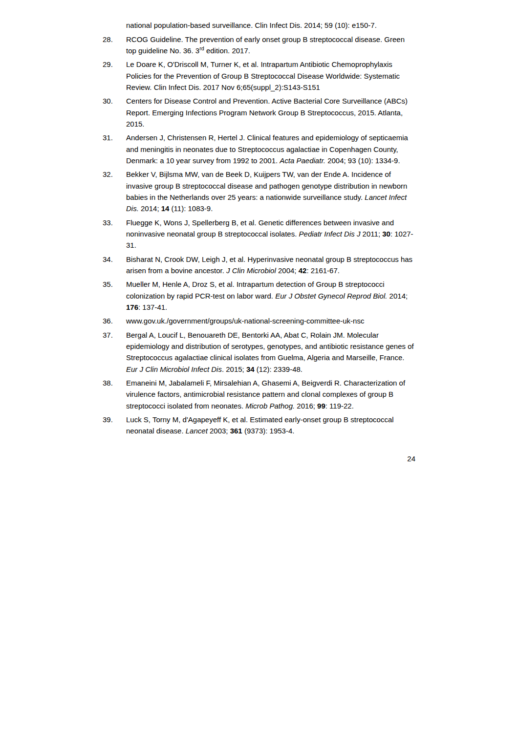national population-based surveillance. Clin Infect Dis. 2014; 59 (10): e150-7.
28. RCOG Guideline. The prevention of early onset group B streptococcal disease. Green top guideline No. 36. 3rd edition. 2017.
29. Le Doare K, O'Driscoll M, Turner K, et al. Intrapartum Antibiotic Chemoprophylaxis Policies for the Prevention of Group B Streptococcal Disease Worldwide: Systematic Review. Clin Infect Dis. 2017 Nov 6;65(suppl_2):S143-S151
30. Centers for Disease Control and Prevention. Active Bacterial Core Surveillance (ABCs) Report. Emerging Infections Program Network Group B Streptococcus, 2015. Atlanta, 2015.
31. Andersen J, Christensen R, Hertel J. Clinical features and epidemiology of septicaemia and meningitis in neonates due to Streptococcus agalactiae in Copenhagen County, Denmark: a 10 year survey from 1992 to 2001. Acta Paediatr. 2004; 93 (10): 1334-9.
32. Bekker V, Bijlsma MW, van de Beek D, Kuijpers TW, van der Ende A. Incidence of invasive group B streptococcal disease and pathogen genotype distribution in newborn babies in the Netherlands over 25 years: a nationwide surveillance study. Lancet Infect Dis. 2014; 14 (11): 1083-9.
33. Fluegge K, Wons J, Spellerberg B, et al. Genetic differences between invasive and noninvasive neonatal group B streptococcal isolates. Pediatr Infect Dis J 2011; 30: 1027-31.
34. Bisharat N, Crook DW, Leigh J, et al. Hyperinvasive neonatal group B streptococcus has arisen from a bovine ancestor. J Clin Microbiol 2004; 42: 2161-67.
35. Mueller M, Henle A, Droz S, et al. Intrapartum detection of Group B streptococci colonization by rapid PCR-test on labor ward. Eur J Obstet Gynecol Reprod Biol. 2014; 176: 137-41.
36. www.gov.uk./government/groups/uk-national-screening-committee-uk-nsc
37. Bergal A, Loucif L, Benouareth DE, Bentorki AA, Abat C, Rolain JM. Molecular epidemiology and distribution of serotypes, genotypes, and antibiotic resistance genes of Streptococcus agalactiae clinical isolates from Guelma, Algeria and Marseille, France. Eur J Clin Microbiol Infect Dis. 2015; 34 (12): 2339-48.
38. Emaneini M, Jabalameli F, Mirsalehian A, Ghasemi A, Beigverdi R. Characterization of virulence factors, antimicrobial resistance pattern and clonal complexes of group B streptococci isolated from neonates. Microb Pathog. 2016; 99: 119-22.
39. Luck S, Torny M, d'Agapeyeff K, et al. Estimated early-onset group B streptococcal neonatal disease. Lancet 2003; 361 (9373): 1953-4.
24